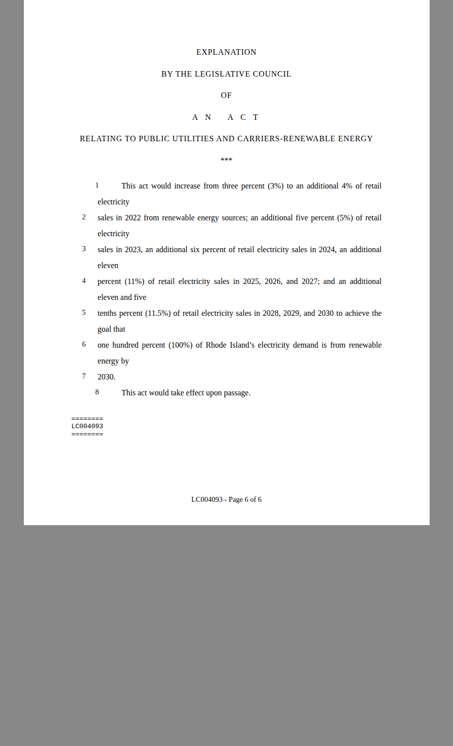EXPLANATION
BY THE LEGISLATIVE COUNCIL
OF
A N A C T
RELATING TO PUBLIC UTILITIES AND CARRIERS-RENEWABLE ENERGY
***
This act would increase from three percent (3%) to an additional 4% of retail electricity
sales in 2022 from renewable energy sources; an additional five percent (5%) of retail electricity
sales in 2023, an additional six percent of retail electricity sales in 2024, an additional eleven
percent (11%) of retail electricity sales in 2025, 2026, and 2027; and an additional eleven and five
tenths percent (11.5%) of retail electricity sales in 2028, 2029, and 2030 to achieve the goal that
one hundred percent (100%) of Rhode Island’s electricity demand is from renewable energy by
2030.
This act would take effect upon passage.
========
LC004093
========
LC004093 - Page 6 of 6